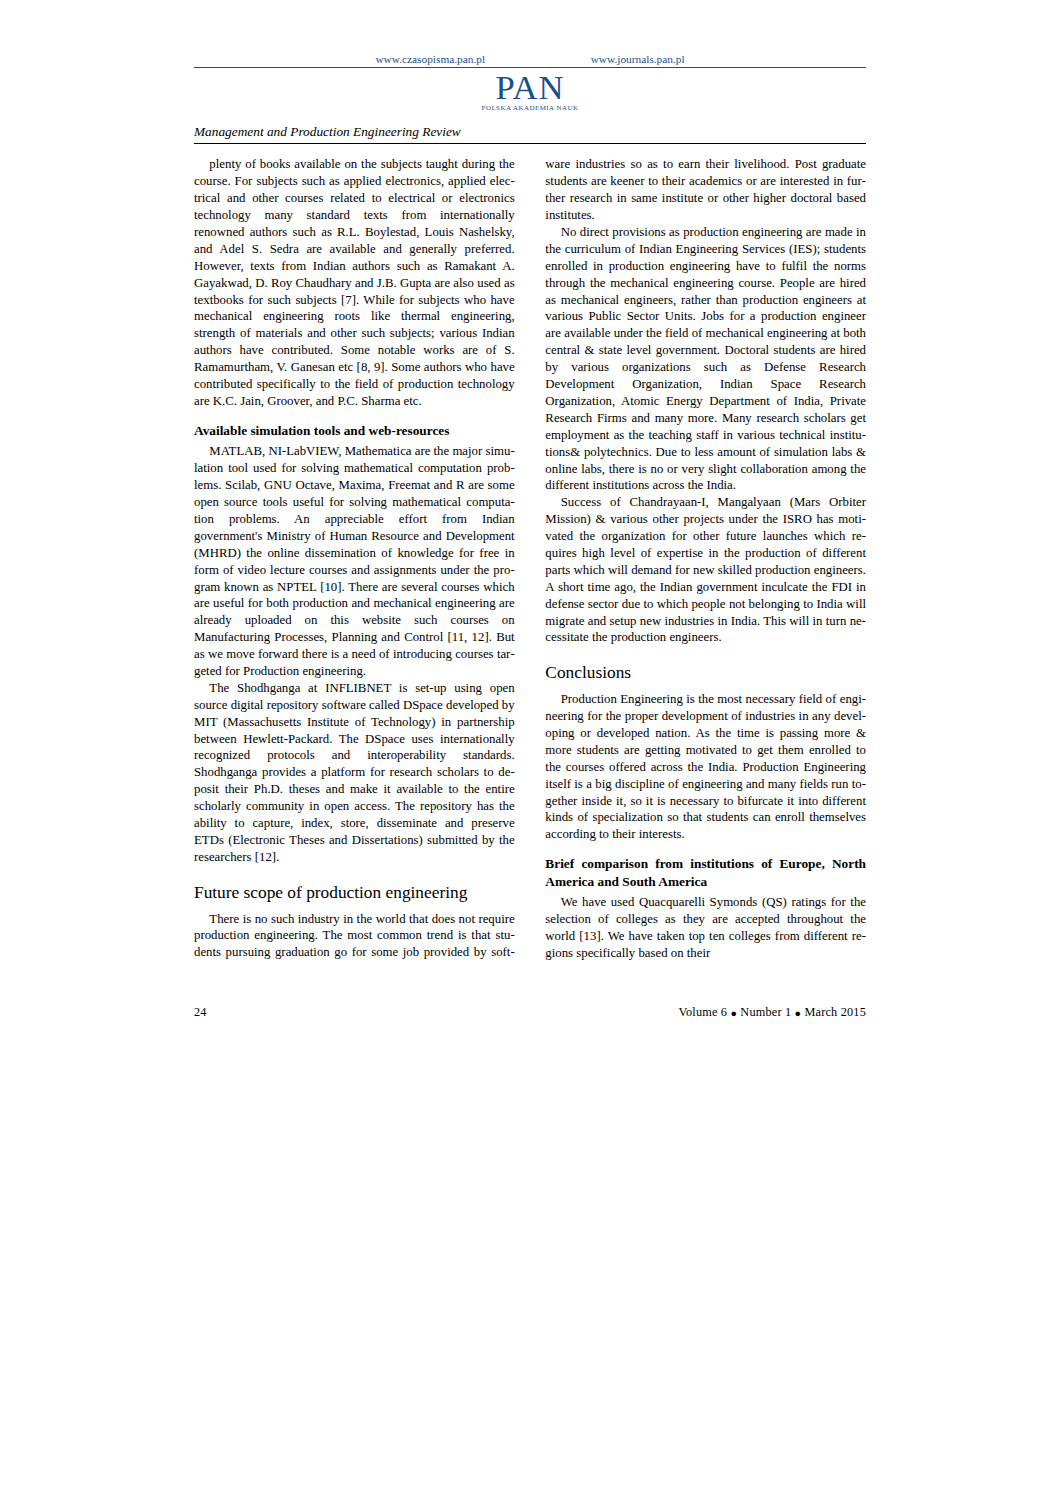www.czasopisma.pan.pl www.journals.pan.pl
PAN
POLSKA AKADEMIA NAUK
Management and Production Engineering Review
plenty of books available on the subjects taught during the course. For subjects such as applied electronics, applied electrical and other courses related to electrical or electronics technology many standard texts from internationally renowned authors such as R.L. Boylestad, Louis Nashelsky, and Adel S. Sedra are available and generally preferred. However, texts from Indian authors such as Ramakant A. Gayakwad, D. Roy Chaudhary and J.B. Gupta are also used as textbooks for such subjects [7]. While for subjects who have mechanical engineering roots like thermal engineering, strength of materials and other such subjects; various Indian authors have contributed. Some notable works are of S. Ramamurtham, V. Ganesan etc [8, 9]. Some authors who have contributed specifically to the field of production technology are K.C. Jain, Groover, and P.C. Sharma etc.
Available simulation tools and web-resources
MATLAB, NI-LabVIEW, Mathematica are the major simulation tool used for solving mathematical computation problems. Scilab, GNU Octave, Maxima, Freemat and R are some open source tools useful for solving mathematical computation problems. An appreciable effort from Indian government's Ministry of Human Resource and Development (MHRD) the online dissemination of knowledge for free in form of video lecture courses and assignments under the program known as NPTEL [10]. There are several courses which are useful for both production and mechanical engineering are already uploaded on this website such courses on Manufacturing Processes, Planning and Control [11, 12]. But as we move forward there is a need of introducing courses targeted for Production engineering.
The Shodhganga at INFLIBNET is set-up using open source digital repository software called DSpace developed by MIT (Massachusetts Institute of Technology) in partnership between Hewlett-Packard. The DSpace uses internationally recognized protocols and interoperability standards. Shodhganga provides a platform for research scholars to deposit their Ph.D. theses and make it available to the entire scholarly community in open access. The repository has the ability to capture, index, store, disseminate and preserve ETDs (Electronic Theses and Dissertations) submitted by the researchers [12].
Future scope of production engineering
There is no such industry in the world that does not require production engineering. The most common trend is that students pursuing graduation go for some job provided by software industries so as to earn their livelihood. Post graduate students are keener to their academics or are interested in further research in same institute or other higher doctoral based institutes.
No direct provisions as production engineering are made in the curriculum of Indian Engineering Services (IES); students enrolled in production engineering have to fulfil the norms through the mechanical engineering course. People are hired as mechanical engineers, rather than production engineers at various Public Sector Units. Jobs for a production engineer are available under the field of mechanical engineering at both central & state level government. Doctoral students are hired by various organizations such as Defense Research Development Organization, Indian Space Research Organization, Atomic Energy Department of India, Private Research Firms and many more. Many research scholars get employment as the teaching staff in various technical institutions& polytechnics. Due to less amount of simulation labs & online labs, there is no or very slight collaboration among the different institutions across the India.
Success of Chandrayaan-I, Mangalyaan (Mars Orbiter Mission) & various other projects under the ISRO has motivated the organization for other future launches which requires high level of expertise in the production of different parts which will demand for new skilled production engineers. A short time ago, the Indian government inculcate the FDI in defense sector due to which people not belonging to India will migrate and setup new industries in India. This will in turn necessitate the production engineers.
Conclusions
Production Engineering is the most necessary field of engineering for the proper development of industries in any developing or developed nation. As the time is passing more & more students are getting motivated to get them enrolled to the courses offered across the India. Production Engineering itself is a big discipline of engineering and many fields run together inside it, so it is necessary to bifurcate it into different kinds of specialization so that students can enroll themselves according to their interests.
Brief comparison from institutions of Europe, North America and South America
We have used Quacquarelli Symonds (QS) ratings for the selection of colleges as they are accepted throughout the world [13]. We have taken top ten colleges from different regions specifically based on their
24
Volume 6 ● Number 1 ● March 2015